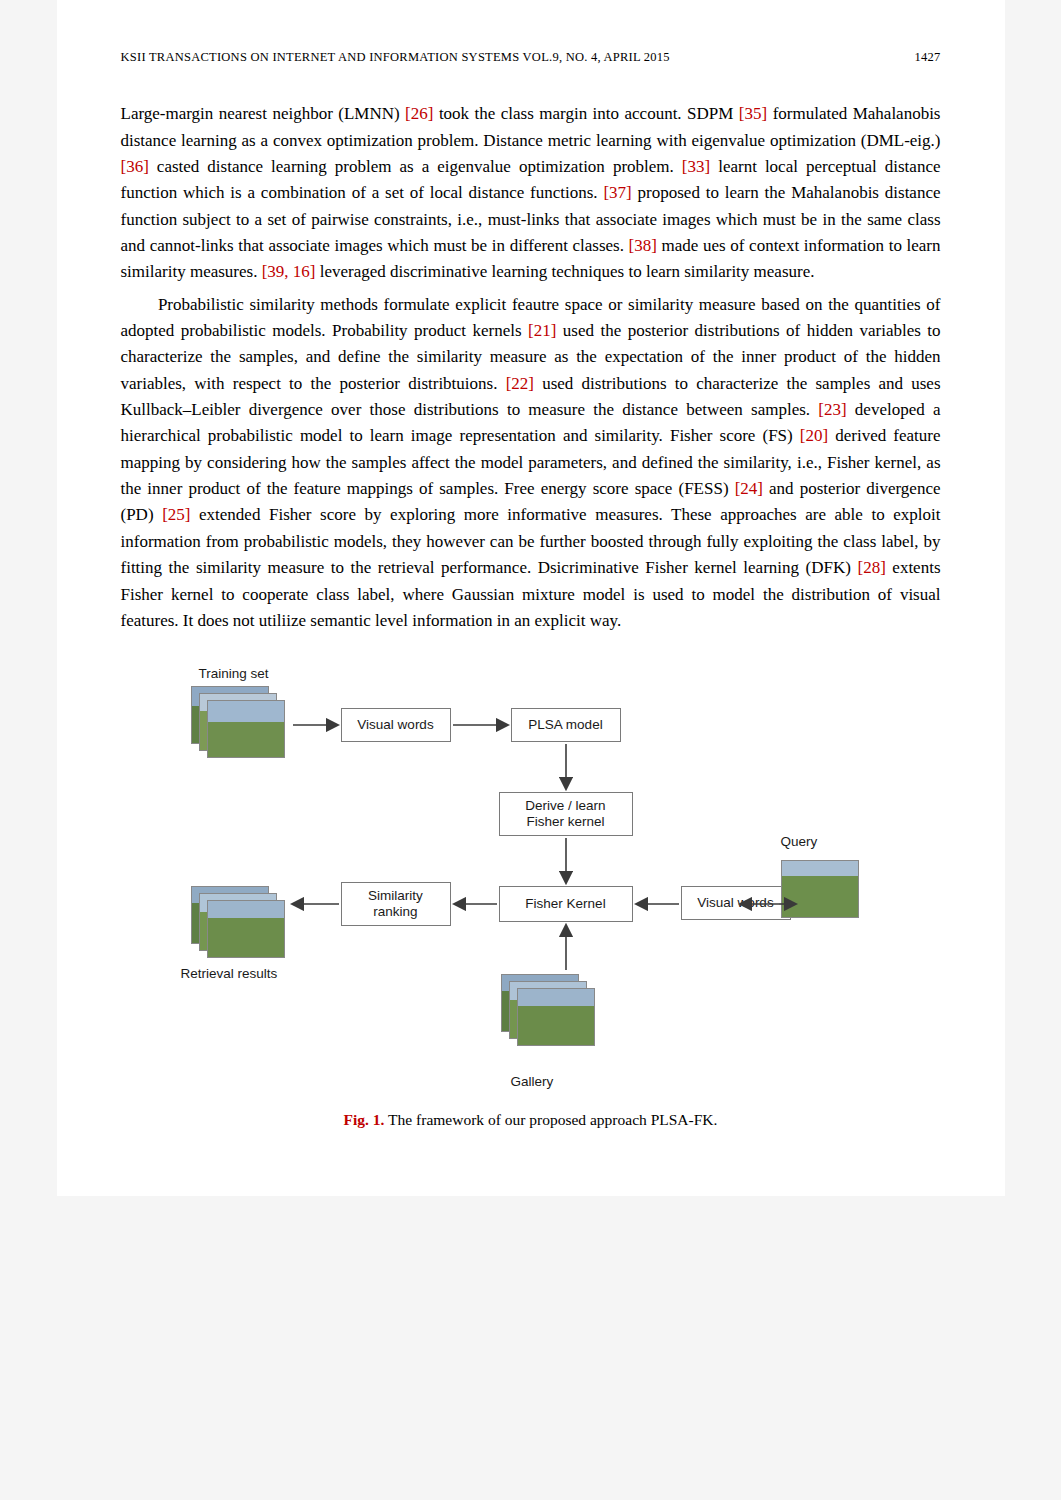KSII Transactions on Internet and Information Systems Vol.9, No. 4, April 2015 1427
Large-margin nearest neighbor (LMNN) [26] took the class margin into account. SDPM [35] formulated Mahalanobis distance learning as a convex optimization problem. Distance metric learning with eigenvalue optimization (DML-eig.) [36] casted distance learning problem as a eigenvalue optimization problem. [33] learnt local perceptual distance function which is a combination of a set of local distance functions. [37] proposed to learn the Mahalanobis distance function subject to a set of pairwise constraints, i.e., must-links that associate images which must be in the same class and cannot-links that associate images which must be in different classes. [38] made ues of context information to learn similarity measures. [39, 16] leveraged discriminative learning techniques to learn similarity measure.
Probabilistic similarity methods formulate explicit feautre space or similarity measure based on the quantities of adopted probabilistic models. Probability product kernels [21] used the posterior distributions of hidden variables to characterize the samples, and define the similarity measure as the expectation of the inner product of the hidden variables, with respect to the posterior distribtuions. [22] used distributions to characterize the samples and uses Kullback–Leibler divergence over those distributions to measure the distance between samples. [23] developed a hierarchical probabilistic model to learn image representation and similarity. Fisher score (FS) [20] derived feature mapping by considering how the samples affect the model parameters, and defined the similarity, i.e., Fisher kernel, as the inner product of the feature mappings of samples. Free energy score space (FESS) [24] and posterior divergence (PD) [25] extended Fisher score by exploring more informative measures. These approaches are able to exploit information from probabilistic models, they however can be further boosted through fully exploiting the class label, by fitting the similarity measure to the retrieval performance. Dsicriminative Fisher kernel learning (DFK) [28] extents Fisher kernel to cooperate class label, where Gaussian mixture model is used to model the distribution of visual features. It does not utiliize semantic level information in an explicit way.
Training set
Query
Retrieval results
Gallery
Visual words
PLSA model
Derive / learn
Fisher kernel
Fisher Kernel
Similarity
ranking
Visual words
Fig. 1. The framework of our proposed approach PLSA-FK.